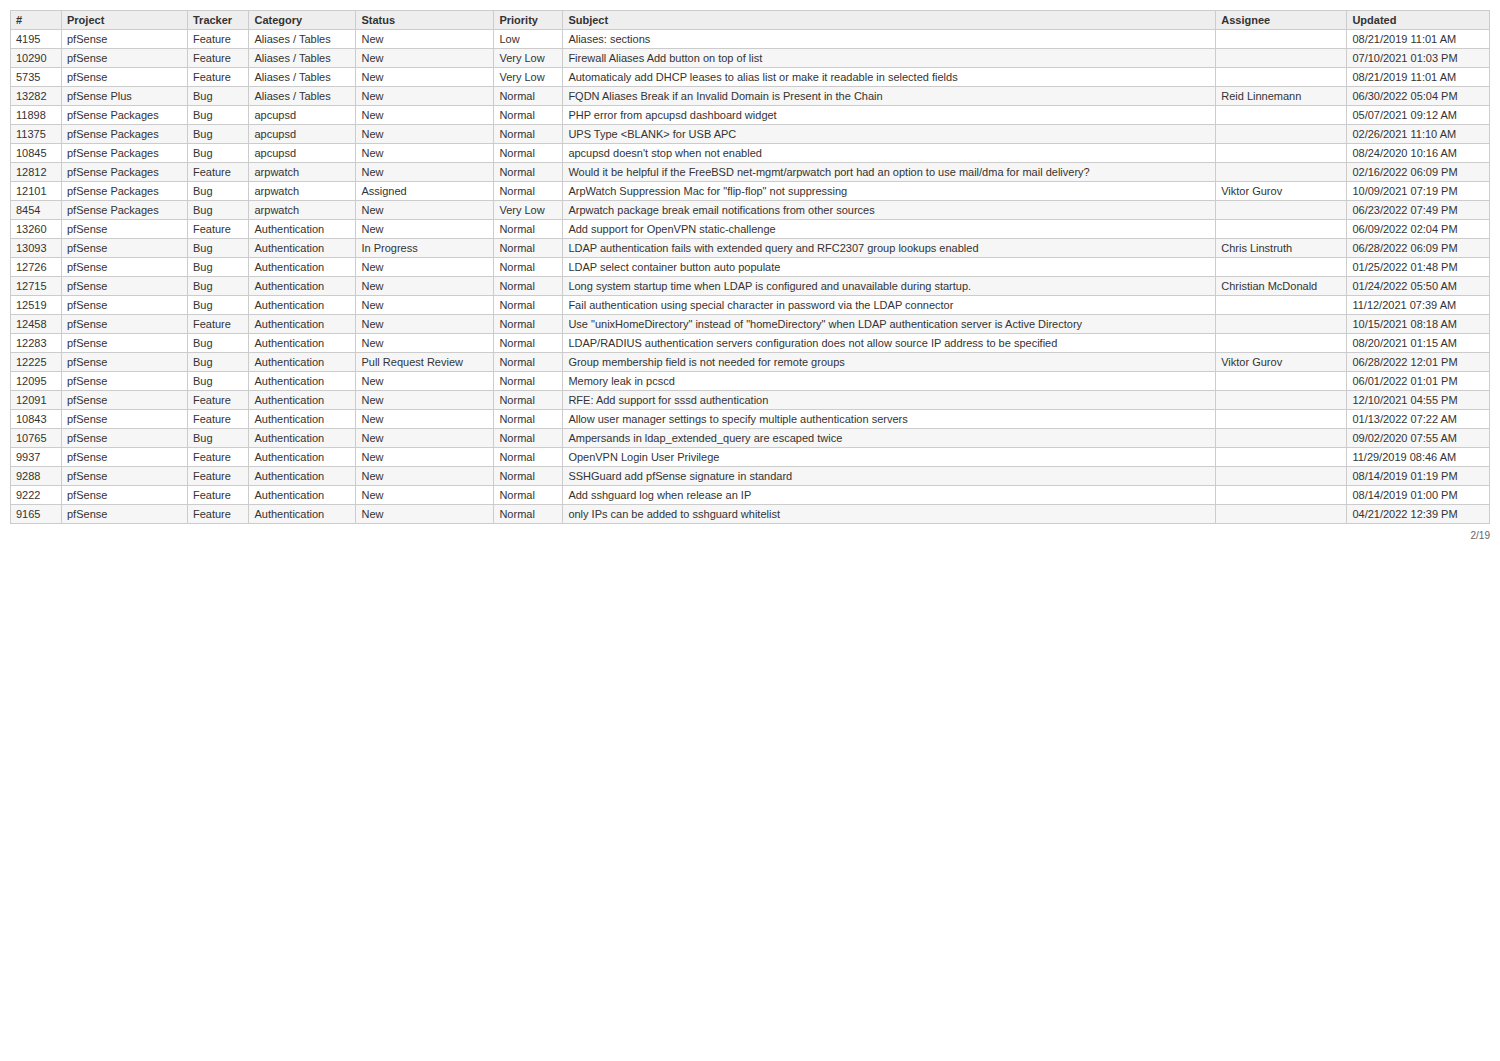| # | Project | Tracker | Category | Status | Priority | Subject | Assignee | Updated |
| --- | --- | --- | --- | --- | --- | --- | --- | --- |
| 4195 | pfSense | Feature | Aliases / Tables | New | Low | Aliases: sections | | 08/21/2019 11:01 AM |
| 10290 | pfSense | Feature | Aliases / Tables | New | Very Low | Firewall Aliases Add button on top of list | | 07/10/2021 01:03 PM |
| 5735 | pfSense | Feature | Aliases / Tables | New | Very Low | Automaticaly add DHCP leases to alias list or make it readable in selected fields | | 08/21/2019 11:01 AM |
| 13282 | pfSense Plus | Bug | Aliases / Tables | New | Normal | FQDN Aliases Break if an Invalid Domain is Present in the Chain | Reid Linnemann | 06/30/2022 05:04 PM |
| 11898 | pfSense Packages | Bug | apcupsd | New | Normal | PHP error from apcupsd dashboard widget | | 05/07/2021 09:12 AM |
| 11375 | pfSense Packages | Bug | apcupsd | New | Normal | UPS Type <BLANK> for USB APC | | 02/26/2021 11:10 AM |
| 10845 | pfSense Packages | Bug | apcupsd | New | Normal | apcupsd doesn't stop when not enabled | | 08/24/2020 10:16 AM |
| 12812 | pfSense Packages | Feature | arpwatch | New | Normal | Would it be helpful if the FreeBSD net-mgmt/arpwatch port had an option to use mail/dma for mail delivery? | | 02/16/2022 06:09 PM |
| 12101 | pfSense Packages | Bug | arpwatch | Assigned | Normal | ArpWatch Suppression Mac for "flip-flop" not suppressing | Viktor Gurov | 10/09/2021 07:19 PM |
| 8454 | pfSense Packages | Bug | arpwatch | New | Very Low | Arpwatch package break email notifications from other sources | | 06/23/2022 07:49 PM |
| 13260 | pfSense | Feature | Authentication | New | Normal | Add support for OpenVPN static-challenge | | 06/09/2022 02:04 PM |
| 13093 | pfSense | Bug | Authentication | In Progress | Normal | LDAP authentication fails with extended query and RFC2307 group lookups enabled | Chris Linstruth | 06/28/2022 06:09 PM |
| 12726 | pfSense | Bug | Authentication | New | Normal | LDAP select container button auto populate | | 01/25/2022 01:48 PM |
| 12715 | pfSense | Bug | Authentication | New | Normal | Long system startup time when LDAP is configured and unavailable during startup. | Christian McDonald | 01/24/2022 05:50 AM |
| 12519 | pfSense | Bug | Authentication | New | Normal | Fail authentication using special character in password via the LDAP connector | | 11/12/2021 07:39 AM |
| 12458 | pfSense | Feature | Authentication | New | Normal | Use "unixHomeDirectory" instead of "homeDirectory" when LDAP authentication server is Active Directory | | 10/15/2021 08:18 AM |
| 12283 | pfSense | Bug | Authentication | New | Normal | LDAP/RADIUS authentication servers configuration does not allow source IP address to be specified | | 08/20/2021 01:15 AM |
| 12225 | pfSense | Bug | Authentication | Pull Request Review | Normal | Group membership field is not needed for remote groups | Viktor Gurov | 06/28/2022 12:01 PM |
| 12095 | pfSense | Bug | Authentication | New | Normal | Memory leak in pcscd | | 06/01/2022 01:01 PM |
| 12091 | pfSense | Feature | Authentication | New | Normal | RFE: Add support for sssd authentication | | 12/10/2021 04:55 PM |
| 10843 | pfSense | Feature | Authentication | New | Normal | Allow user manager settings to specify multiple authentication servers | | 01/13/2022 07:22 AM |
| 10765 | pfSense | Bug | Authentication | New | Normal | Ampersands in ldap_extended_query are escaped twice | | 09/02/2020 07:55 AM |
| 9937 | pfSense | Feature | Authentication | New | Normal | OpenVPN Login User Privilege | | 11/29/2019 08:46 AM |
| 9288 | pfSense | Feature | Authentication | New | Normal | SSHGuard add pfSense signature in standard | | 08/14/2019 01:19 PM |
| 9222 | pfSense | Feature | Authentication | New | Normal | Add sshguard log when release an IP | | 08/14/2019 01:00 PM |
| 9165 | pfSense | Feature | Authentication | New | Normal | only IPs can be added to sshguard whitelist | | 04/21/2022 12:39 PM |
2/19